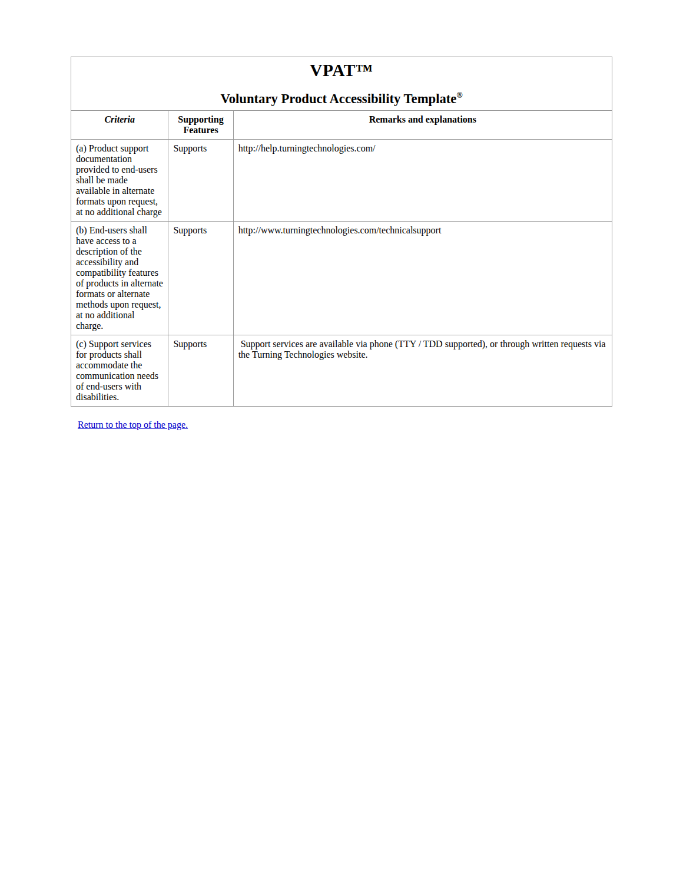| VPAT™ Voluntary Product Accessibility Template ® |
| Criteria | Supporting Features | Remarks and explanations |
| (a) Product support documentation provided to end-users shall be made available in alternate formats upon request, at no additional charge | Supports | http://help.turningtechnologies.com/ |
| (b) End-users shall have access to a description of the accessibility and compatibility features of products in alternate formats or alternate methods upon request, at no additional charge. | Supports | http://www.turningtechnologies.com/technicalsupport |
| (c) Support services for products shall accommodate the communication needs of end-users with disabilities. | Supports | Support services are available via phone (TTY / TDD supported), or through written requests via the Turning Technologies website. |
Return to the top of the page.